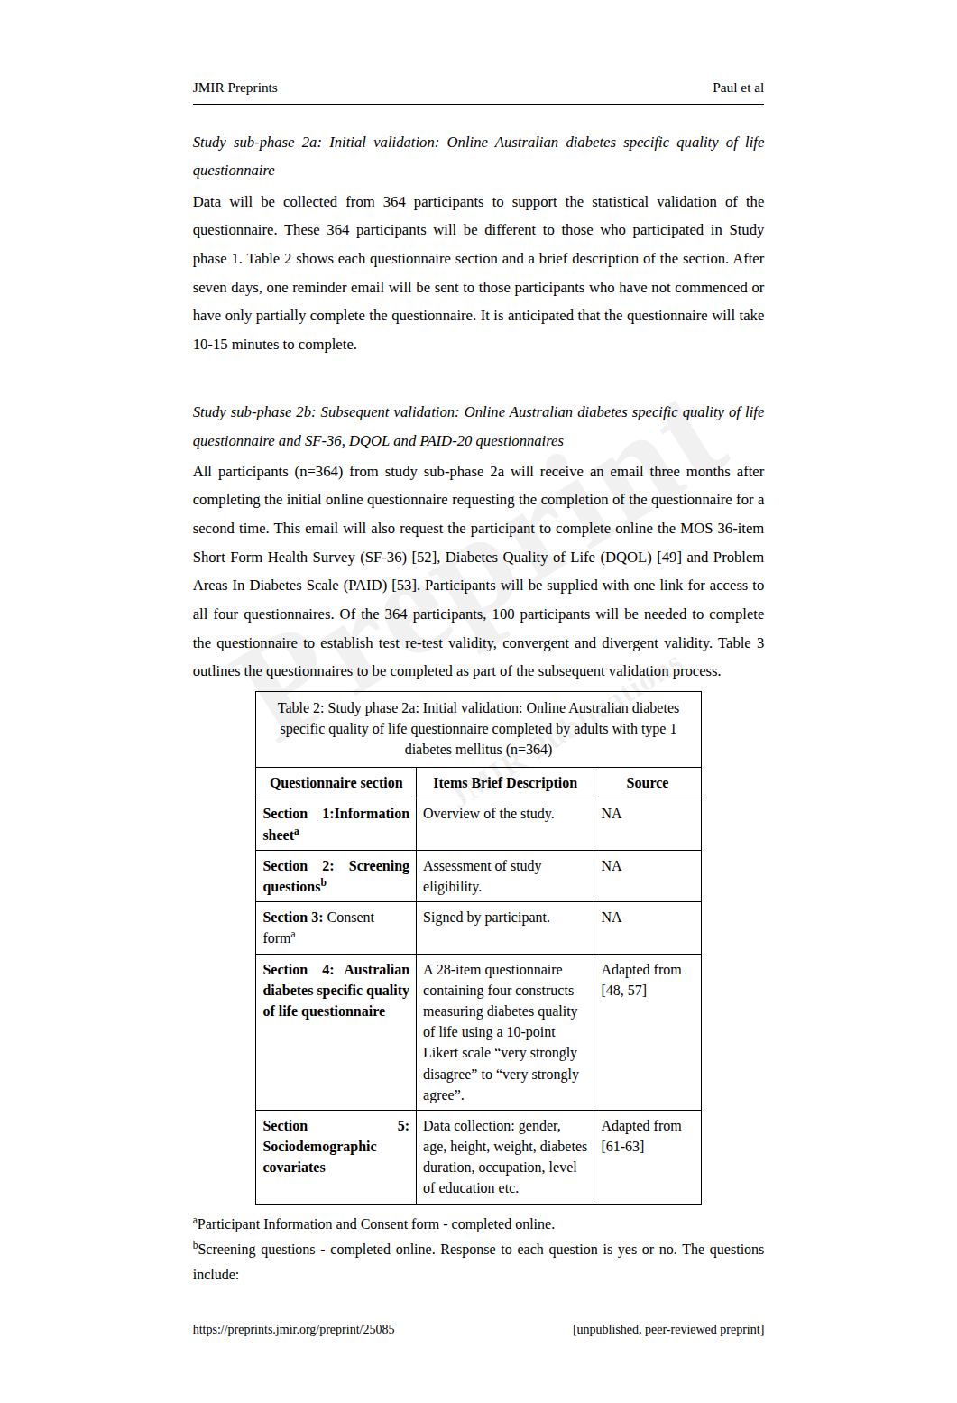Preprint
JMIR Publications
JMIR Preprints Paul et al
Study sub-phase 2a: Initial validation: Online Australian diabetes specific quality of life questionnaire
Data will be collected from 364 participants to support the statistical validation of the questionnaire. These 364 participants will be different to those who participated in Study phase 1. Table 2 shows each questionnaire section and a brief description of the section. After seven days, one reminder email will be sent to those participants who have not commenced or have only partially complete the questionnaire. It is anticipated that the questionnaire will take 10-15 minutes to complete.
Study sub-phase 2b: Subsequent validation: Online Australian diabetes specific quality of life questionnaire and SF-36, DQOL and PAID-20 questionnaires
All participants (n=364) from study sub-phase 2a will receive an email three months after completing the initial online questionnaire requesting the completion of the questionnaire for a second time. This email will also request the participant to complete online the MOS 36-item Short Form Health Survey (SF-36) [52], Diabetes Quality of Life (DQOL) [49] and Problem Areas In Diabetes Scale (PAID) [53]. Participants will be supplied with one link for access to all four questionnaires. Of the 364 participants, 100 participants will be needed to complete the questionnaire to establish test re-test validity, convergent and divergent validity. Table 3 outlines the questionnaires to be completed as part of the subsequent validation process.
Table 2: Study phase 2a: Initial validation: Online Australian diabetes specific quality of life questionnaire completed by adults with type 1 diabetes mellitus (n=364)
| Questionnaire section | Items Brief Description | Source |
| --- | --- | --- |
| Section 1: Information sheet a | Overview of the study. | NA |
| Section 2: Screening questions b | Assessment of study eligibility. | NA |
| Section 3: Consent form a | Signed by participant. | NA |
| Section 4: Australian diabetes specific quality of life questionnaire | A 28-item questionnaire containing four constructs measuring diabetes quality of life using a 10-point Likert scale “very strongly disagree” to “very strongly agree”. | Adapted from [48, 57] |
| Section 5: Sociodemographic covariates | Data collection: gender, age, height, weight, diabetes duration, occupation, level of education etc. | Adapted from [61-63] |
aParticipant Information and Consent form - completed online.
bScreening questions - completed online. Response to each question is yes or no. The questions include:
https://preprints.jmir.org/preprint/25085 [unpublished, peer-reviewed preprint]